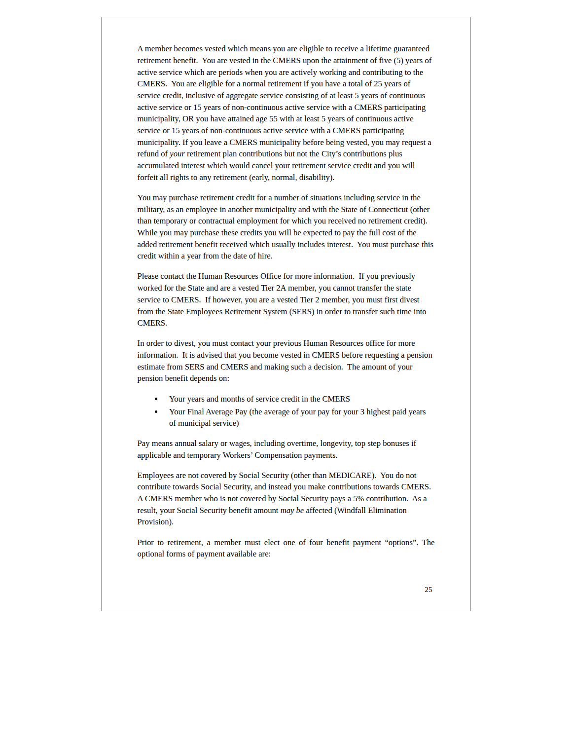A member becomes vested which means you are eligible to receive a lifetime guaranteed retirement benefit. You are vested in the CMERS upon the attainment of five (5) years of active service which are periods when you are actively working and contributing to the CMERS. You are eligible for a normal retirement if you have a total of 25 years of service credit, inclusive of aggregate service consisting of at least 5 years of continuous active service or 15 years of non-continuous active service with a CMERS participating municipality, OR you have attained age 55 with at least 5 years of continuous active service or 15 years of non-continuous active service with a CMERS participating municipality. If you leave a CMERS municipality before being vested, you may request a refund of your retirement plan contributions but not the City’s contributions plus accumulated interest which would cancel your retirement service credit and you will forfeit all rights to any retirement (early, normal, disability).
You may purchase retirement credit for a number of situations including service in the military, as an employee in another municipality and with the State of Connecticut (other than temporary or contractual employment for which you received no retirement credit). While you may purchase these credits you will be expected to pay the full cost of the added retirement benefit received which usually includes interest. You must purchase this credit within a year from the date of hire.
Please contact the Human Resources Office for more information. If you previously worked for the State and are a vested Tier 2A member, you cannot transfer the state service to CMERS. If however, you are a vested Tier 2 member, you must first divest from the State Employees Retirement System (SERS) in order to transfer such time into CMERS.
In order to divest, you must contact your previous Human Resources office for more information. It is advised that you become vested in CMERS before requesting a pension estimate from SERS and CMERS and making such a decision. The amount of your pension benefit depends on:
Your years and months of service credit in the CMERS
Your Final Average Pay (the average of your pay for your 3 highest paid years of municipal service)
Pay means annual salary or wages, including overtime, longevity, top step bonuses if applicable and temporary Workers’ Compensation payments.
Employees are not covered by Social Security (other than MEDICARE). You do not contribute towards Social Security, and instead you make contributions towards CMERS. A CMERS member who is not covered by Social Security pays a 5% contribution. As a result, your Social Security benefit amount may be affected (Windfall Elimination Provision).
Prior to retirement, a member must elect one of four benefit payment “options”. The optional forms of payment available are:
25